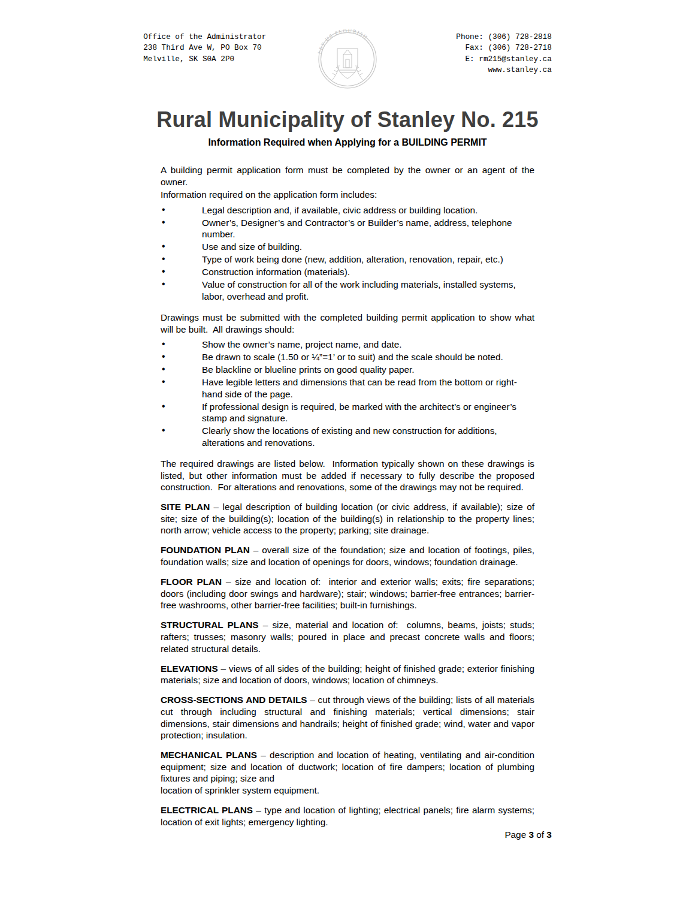Office of the Administrator 238 Third Ave W, PO Box 70 Melville, SK S0A 2P0
LET US FLOURISH
Phone: (306) 728-2818 Fax: (306) 728-2718 E: rm215@stanley.ca www.stanley.ca
Rural Municipality of Stanley No. 215
Information Required when Applying for a BUILDING PERMIT
A building permit application form must be completed by the owner or an agent of the owner.
Information required on the application form includes:
Legal description and, if available, civic address or building location.
Owner’s, Designer’s and Contractor’s or Builder’s name, address, telephone number.
Use and size of building.
Type of work being done (new, addition, alteration, renovation, repair, etc.)
Construction information (materials).
Value of construction for all of the work including materials, installed systems, labor, overhead and profit.
Drawings must be submitted with the completed building permit application to show what will be built. All drawings should:
Show the owner’s name, project name, and date.
Be drawn to scale (1.50 or ¼”=1’ or to suit) and the scale should be noted.
Be blackline or blueline prints on good quality paper.
Have legible letters and dimensions that can be read from the bottom or right-hand side of the page.
If professional design is required, be marked with the architect’s or engineer’s stamp and signature.
Clearly show the locations of existing and new construction for additions, alterations and renovations.
The required drawings are listed below. Information typically shown on these drawings is listed, but other information must be added if necessary to fully describe the proposed construction. For alterations and renovations, some of the drawings may not be required.
SITE PLAN – legal description of building location (or civic address, if available); size of site; size of the building(s); location of the building(s) in relationship to the property lines; north arrow; vehicle access to the property; parking; site drainage.
FOUNDATION PLAN – overall size of the foundation; size and location of footings, piles, foundation walls; size and location of openings for doors, windows; foundation drainage.
FLOOR PLAN – size and location of: interior and exterior walls; exits; fire separations; doors (including door swings and hardware); stair; windows; barrier-free entrances; barrier-free washrooms, other barrier-free facilities; built-in furnishings.
STRUCTURAL PLANS – size, material and location of: columns, beams, joists; studs; rafters; trusses; masonry walls; poured in place and precast concrete walls and floors; related structural details.
ELEVATIONS – views of all sides of the building; height of finished grade; exterior finishing materials; size and location of doors, windows; location of chimneys.
CROSS-SECTIONS AND DETAILS – cut through views of the building; lists of all materials cut through including structural and finishing materials; vertical dimensions; stair dimensions, stair dimensions and handrails; height of finished grade; wind, water and vapor protection; insulation.
MECHANICAL PLANS – description and location of heating, ventilating and air-condition equipment; size and location of ductwork; location of fire dampers; location of plumbing fixtures and piping; size and
location of sprinkler system equipment.
ELECTRICAL PLANS – type and location of lighting; electrical panels; fire alarm systems; location of exit lights; emergency lighting.
Page 3 of 3